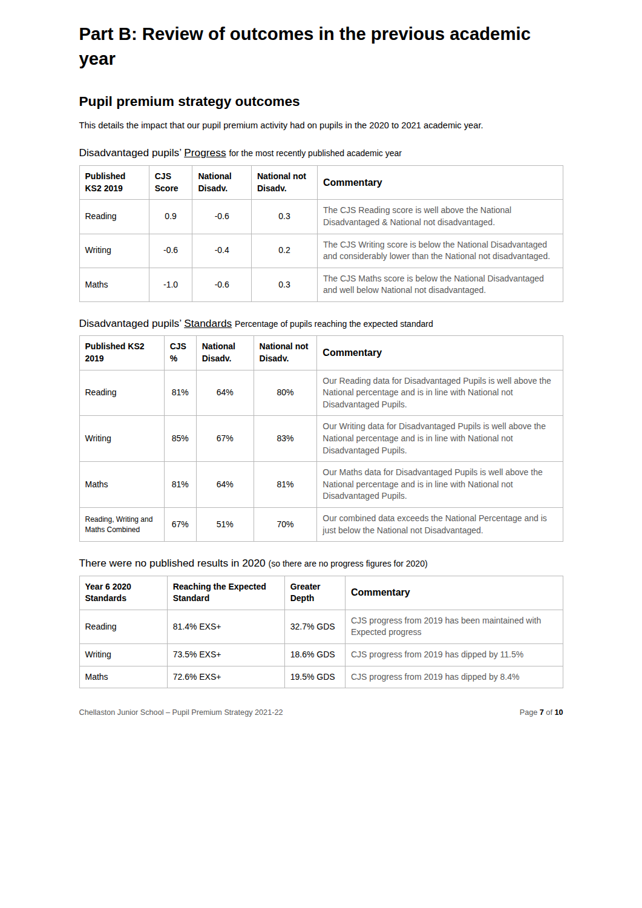Part B: Review of outcomes in the previous academic year
Pupil premium strategy outcomes
This details the impact that our pupil premium activity had on pupils in the 2020 to 2021 academic year.
Disadvantaged pupils’ Progress for the most recently published academic year
| Published KS2 2019 | CJS Score | National Disadv. | National not Disadv. | Commentary |
| --- | --- | --- | --- | --- |
| Reading | 0.9 | -0.6 | 0.3 | The CJS Reading score is well above the National Disadvantaged & National not disadvantaged. |
| Writing | -0.6 | -0.4 | 0.2 | The CJS Writing score is below the National Disadvantaged and considerably lower than the National not disadvantaged. |
| Maths | -1.0 | -0.6 | 0.3 | The CJS Maths score is below the National Disadvantaged and well below National not disadvantaged. |
Disadvantaged pupils’ Standards Percentage of pupils reaching the expected standard
| Published KS2 2019 | CJS % | National Disadv. | National not Disadv. | Commentary |
| --- | --- | --- | --- | --- |
| Reading | 81% | 64% | 80% | Our Reading data for Disadvantaged Pupils is well above the National percentage and is in line with National not Disadvantaged Pupils. |
| Writing | 85% | 67% | 83% | Our Writing data for Disadvantaged Pupils is well above the National percentage and is in line with National not Disadvantaged Pupils. |
| Maths | 81% | 64% | 81% | Our Maths data for Disadvantaged Pupils is well above the National percentage and is in line with National not Disadvantaged Pupils. |
| Reading, Writing and Maths Combined | 67% | 51% | 70% | Our combined data exceeds the National Percentage and is just below the National not Disadvantaged. |
There were no published results in 2020 (so there are no progress figures for 2020)
| Year 6 2020 Standards | Reaching the Expected Standard | Greater Depth | Commentary |
| --- | --- | --- | --- |
| Reading | 81.4% EXS+ | 32.7% GDS | CJS progress from 2019 has been maintained with Expected progress |
| Writing | 73.5% EXS+ | 18.6% GDS | CJS progress from 2019 has dipped by 11.5% |
| Maths | 72.6% EXS+ | 19.5% GDS | CJS progress from 2019 has dipped by 8.4% |
Chellaston Junior School – Pupil Premium Strategy 2021-22 Page 7 of 10